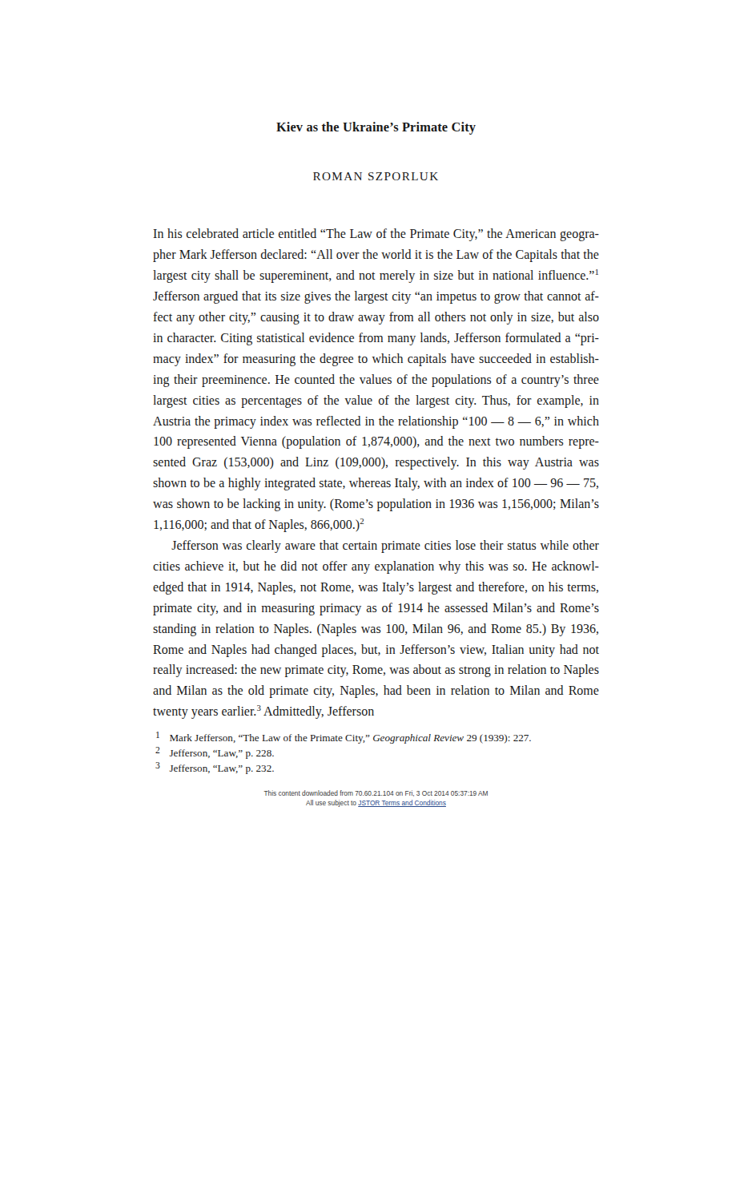Kiev as the Ukraine’s Primate City
ROMAN SZPORLUK
In his celebrated article entitled “The Law of the Primate City,” the American geographer Mark Jefferson declared: “All over the world it is the Law of the Capitals that the largest city shall be supereminent, and not merely in size but in national influence.”1 Jefferson argued that its size gives the largest city “an impetus to grow that cannot affect any other city,” causing it to draw away from all others not only in size, but also in character. Citing statistical evidence from many lands, Jefferson formulated a “primacy index” for measuring the degree to which capitals have succeeded in establishing their preeminence. He counted the values of the populations of a country’s three largest cities as percentages of the value of the largest city. Thus, for example, in Austria the primacy index was reflected in the relationship “100 — 8 — 6,” in which 100 represented Vienna (population of 1,874,000), and the next two numbers represented Graz (153,000) and Linz (109,000), respectively. In this way Austria was shown to be a highly integrated state, whereas Italy, with an index of 100 — 96 — 75, was shown to be lacking in unity. (Rome’s population in 1936 was 1,156,000; Milan’s 1,116,000; and that of Naples, 866,000.)2
Jefferson was clearly aware that certain primate cities lose their status while other cities achieve it, but he did not offer any explanation why this was so. He acknowledged that in 1914, Naples, not Rome, was Italy’s largest and therefore, on his terms, primate city, and in measuring primacy as of 1914 he assessed Milan’s and Rome’s standing in relation to Naples. (Naples was 100, Milan 96, and Rome 85.) By 1936, Rome and Naples had changed places, but, in Jefferson’s view, Italian unity had not really increased: the new primate city, Rome, was about as strong in relation to Naples and Milan as the old primate city, Naples, had been in relation to Milan and Rome twenty years earlier.3 Admittedly, Jefferson
1 Mark Jefferson, “The Law of the Primate City,” Geographical Review 29 (1939): 227.
2 Jefferson, “Law,” p. 228.
3 Jefferson, “Law,” p. 232.
This content downloaded from 70.60.21.104 on Fri, 3 Oct 2014 05:37:19 AM
All use subject to JSTOR Terms and Conditions